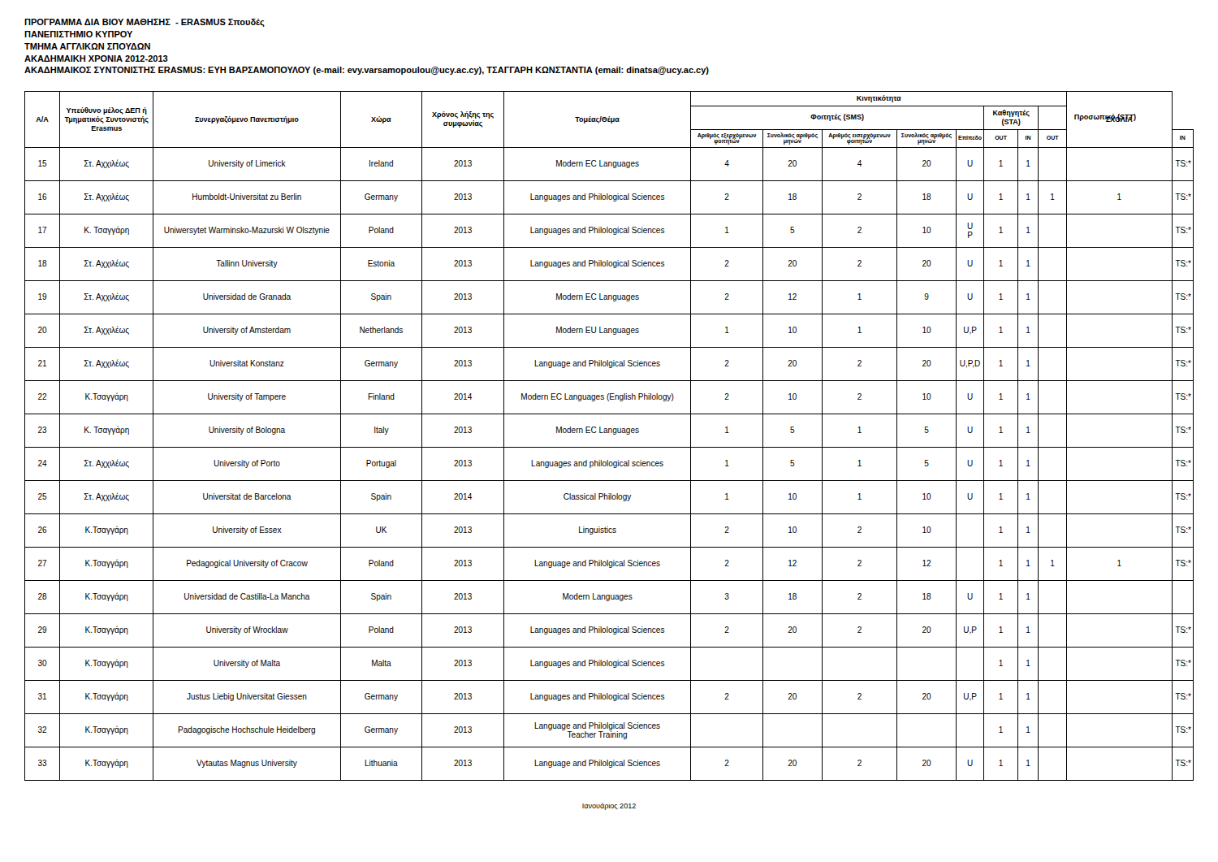ΠΡΟΓΡΑΜΜΑ ΔΙΑ ΒΙΟΥ ΜΑΘΗΣΗΣ - ERASMUS Σπουδές
ΠΑΝΕΠΙΣΤΗΜΙΟ ΚΥΠΡΟΥ
ΤΜΗΜΑ ΑΓΓΛΙΚΩΝ ΣΠΟΥΔΩΝ
ΑΚΑΔΗΜΑΙΚΗ ΧΡΟΝΙΑ 2012-2013
ΑΚΑΔΗΜΑΙΚΟΣ ΣΥΝΤΟΝΙΣΤΗΣ ERASMUS: ΕΥΗ ΒΑΡΣΑΜΟΠΟΥΛΟΥ (e-mail: evy.varsamopoulou@ucy.ac.cy), ΤΣΑΓΓΑΡΗ ΚΩΝΣΤΑΝΤΙΑ (email: dinatsa@ucy.ac.cy)
| Α/Α | Υπεύθυνο μέλος ΔΕΠ ή Τμηματικός Συντονιστής Erasmus | Συνεργαζόμενο Πανεπιστήμιο | Χώρα | Χρόνος λήξης της συμφωνίας | Τομέας/Θέμα | Κινητικότητα | ΣΧΟΛΙΑ |
| --- | --- | --- | --- | --- | --- | --- | --- |
| Φοιτητές (SMS) | Καθηγητές (STA) | Προσωπικό (STT) |
| Αριθμός εξερχόμενων φοιτητών | Συνολικός αριθμός μηνών | Αριθμός εισερχόμενων φοιτητών | Συνολικός αριθμός μηνών | Επίπεδο | OUT | IN | OUT | IN |
| 15 | Στ. Αχχιλέως | University of Limerick | Ireland | 2013 | Modern EC Languages | 4 | 20 | 4 | 20 | U | 1 | 1 | | | TS:* |
| 16 | Στ. Αχχιλέως | Humboldt-Universitat zu Berlin | Germany | 2013 | Languages and Philological Sciences | 2 | 18 | 2 | 18 | U | 1 | 1 | 1 | 1 | TS:* |
| 17 | Κ. Τσαγγάρη | Uniwersytet Warminsko-Mazurski W Olsztynie | Poland | 2013 | Languages and Philological Sciences | 1 | 5 | 2 | 10 | U P | 1 | 1 | | | TS:* |
| 18 | Στ. Αχχιλέως | Tallinn University | Estonia | 2013 | Languages and Philological Sciences | 2 | 20 | 2 | 20 | U | 1 | 1 | | | TS:* |
| 19 | Στ. Αχχιλέως | Universidad de Granada | Spain | 2013 | Modern EC Languages | 2 | 12 | 1 | 9 | U | 1 | 1 | | | TS:* |
| 20 | Στ. Αχχιλέως | University of Amsterdam | Netherlands | 2013 | Modern EU Languages | 1 | 10 | 1 | 10 | U,P | 1 | 1 | | | TS:* |
| 21 | Στ. Αχχιλέως | Universitat Konstanz | Germany | 2013 | Language and Philolgical Sciences | 2 | 20 | 2 | 20 | U,P,D | 1 | 1 | | | TS:* |
| 22 | Κ.Τσαγγάρη | University of Tampere | Finland | 2014 | Modern EC Languages (English Philology) | 2 | 10 | 2 | 10 | U | 1 | 1 | | | TS:* |
| 23 | Κ. Τσαγγάρη | University of Bologna | Italy | 2013 | Modern EC Languages | 1 | 5 | 1 | 5 | U | 1 | 1 | | | TS:* |
| 24 | Στ. Αχχιλέως | University of Porto | Portugal | 2013 | Languages and philological sciences | 1 | 5 | 1 | 5 | U | 1 | 1 | | | TS:* |
| 25 | Στ. Αχχιλέως | Universitat de Barcelona | Spain | 2014 | Classical Philology | 1 | 10 | 1 | 10 | U | 1 | 1 | | | TS:* |
| 26 | Κ.Τσαγγάρη | University of Essex | UK | 2013 | Linguistics | 2 | 10 | 2 | 10 | | 1 | 1 | | | TS:* |
| 27 | Κ.Τσαγγάρη | Pedagogical University of Cracow | Poland | 2013 | Language and Philolgical Sciences | 2 | 12 | 2 | 12 | | 1 | 1 | 1 | 1 | TS:* |
| 28 | Κ.Τσαγγάρη | Universidad de Castilla-La Mancha | Spain | 2013 | Modern Languages | 3 | 18 | 2 | 18 | U | 1 | 1 | | | |
| 29 | Κ.Τσαγγάρη | University of Wrocklaw | Poland | 2013 | Languages and Philological Sciences | 2 | 20 | 2 | 20 | U,P | 1 | 1 | | | TS:* |
| 30 | Κ.Τσαγγάρη | University of Malta | Malta | 2013 | Languages and Philological Sciences | | | | | | 1 | 1 | | | TS:* |
| 31 | Κ.Τσαγγάρη | Justus Liebig Universitat Giessen | Germany | 2013 | Languages and Philological Sciences | 2 | 20 | 2 | 20 | U,P | 1 | 1 | | | TS:* |
| 32 | Κ.Τσαγγάρη | Padagogische Hochschule Heidelberg | Germany | 2013 | Language and Philolgical Sciences Teacher Training | | | | | | 1 | 1 | | | TS:* |
| 33 | Κ.Τσαγγάρη | Vytautas Magnus University | Lithuania | 2013 | Language and Philolgical Sciences | 2 | 20 | 2 | 20 | U | 1 | 1 | | | TS:* |
Ιανουάριος 2012